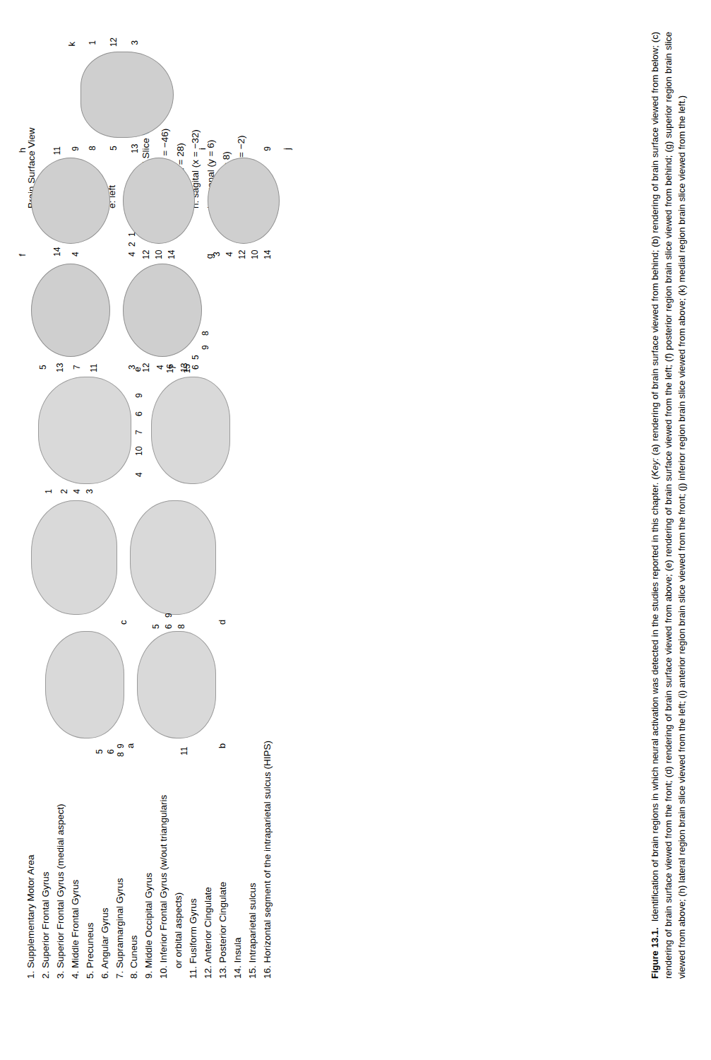1. Supplementary Motor Area
2. Superior Frontal Gyrus
3. Superior Frontal Gyrus (medial aspect)
4. Middle Frontal Gyrus
5. Precuneus
6. Angular Gyrus
7. Supramarginal Gyrus
8. Cuneus
9. Middle Occipital Gyrus
10. Inferior Frontal Gyrus (w/out triangularisor orbital aspects)
11. Fusiform Gyrus
12. Anterior Cingulate
13. Posterior Cingulate
14. Insula
15. Intraparietal sulcus
16. Horizontal segment of the intraparietal sulcus (HIPS)
Brain Surface View
a: back
b: bottom
c: front
d: top
e: left
Orthogonal Slice View
f: coronal (y = −46)
g: axial (z = 28)
h: sagital (x = −32)
i: coronal (y = 6)
j: axial (z = 8)
k: sagital (x = −2)
a 5 6 8 9
b 11
c 1 2 4 3
d 5 6 8 9
e 4 10 7 6 9
16 15
f 5 13 7 11
g 3 12 4 7 13 6 5 9 8
h 14 4 11 9
i 4 2 1 12 10 14
j 3 4 12 10 14 9
k 8 5 13 1 12 3
Figure 13.1. Identification of brain regions in which neural activation was detected in the studies reported in this chapter. (Key: (a) rendering of brain surface viewed from behind; (b) rendering of brain surface viewed from below; (c) rendering of brain surface viewed from the front; (d) rendering of brain surface viewed from above; (e) rendering of brain surface viewed from the left; (f) posterior region brain slice viewed from behind; (g) superior region brain slice viewed from above; (h) lateral region brain slice viewed from the left; (i) anterior region brain slice viewed from the front; (j) inferior region brain slice viewed from above; (k) medial region brain slice viewed from the left.)